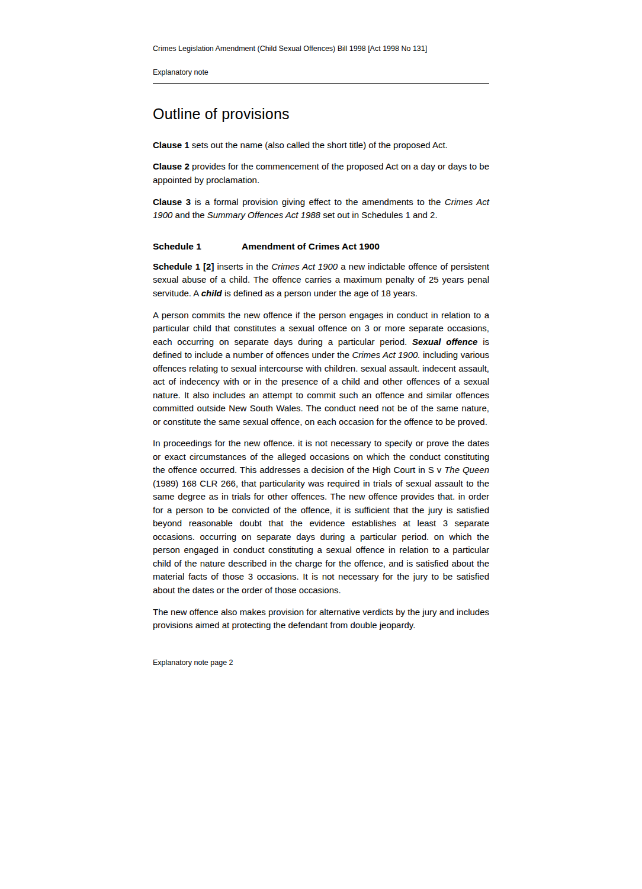Crimes Legislation Amendment (Child Sexual Offences) Bill 1998 [Act 1998 No 131]
Explanatory note
Outline of provisions
Clause 1 sets out the name (also called the short title) of the proposed Act.
Clause 2 provides for the commencement of the proposed Act on a day or days to be appointed by proclamation.
Clause 3 is a formal provision giving effect to the amendments to the Crimes Act 1900 and the Summary Offences Act 1988 set out in Schedules 1 and 2.
Schedule 1 Amendment of Crimes Act 1900
Schedule 1 [2] inserts in the Crimes Act 1900 a new indictable offence of persistent sexual abuse of a child. The offence carries a maximum penalty of 25 years penal servitude. A child is defined as a person under the age of 18 years.
A person commits the new offence if the person engages in conduct in relation to a particular child that constitutes a sexual offence on 3 or more separate occasions, each occurring on separate days during a particular period. Sexual offence is defined to include a number of offences under the Crimes Act 1900. including various offences relating to sexual intercourse with children. sexual assault. indecent assault, act of indecency with or in the presence of a child and other offences of a sexual nature. It also includes an attempt to commit such an offence and similar offences committed outside New South Wales. The conduct need not be of the same nature, or constitute the same sexual offence, on each occasion for the offence to be proved.
In proceedings for the new offence. it is not necessary to specify or prove the dates or exact circumstances of the alleged occasions on which the conduct constituting the offence occurred. This addresses a decision of the High Court in S v The Queen (1989) 168 CLR 266, that particularity was required in trials of sexual assault to the same degree as in trials for other offences. The new offence provides that. in order for a person to be convicted of the offence, it is sufficient that the jury is satisfied beyond reasonable doubt that the evidence establishes at least 3 separate occasions. occurring on separate days during a particular period. on which the person engaged in conduct constituting a sexual offence in relation to a particular child of the nature described in the charge for the offence, and is satisfied about the material facts of those 3 occasions. It is not necessary for the jury to be satisfied about the dates or the order of those occasions.
The new offence also makes provision for alternative verdicts by the jury and includes provisions aimed at protecting the defendant from double jeopardy.
Explanatory note page 2